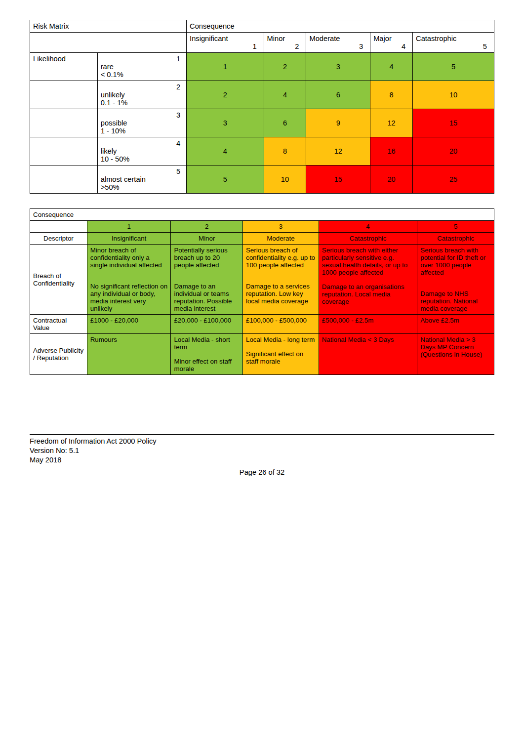| Risk Matrix | Consequence |
| | Insignificant 1 | Minor 2 | Moderate 3 | Major 4 | Catastrophic 5 |
| Likelihood | 1 rare < 0.1% | 1 | 2 | 3 | 4 | 5 |
| | 2 unlikely 0.1 - 1% | 2 | 4 | 6 | 8 | 10 |
| | 3 possible 1 - 10% | 3 | 6 | 9 | 12 | 15 |
| | 4 likely 10 - 50% | 4 | 8 | 12 | 16 | 20 |
| | 5 almost certain >50% | 5 | 10 | 15 | 20 | 25 |
| Consequence |
| | 1 | 2 | 3 | 4 | 5 |
| Descriptor | Insignificant | Minor | Moderate | Catastrophic | Catastrophic |
| Breach of Confidentiality | Minor breach of confidentiality only a single individual affected No significant reflection on any individual or body, media interest very unlikely | Potentially serious breach up to 20 people affected Damage to an individual or teams reputation. Possible media interest | Serious breach of confidentiality e.g. up to 100 people affected Damage to a services reputation. Low key local media coverage | Serious breach with either particularly sensitive e.g. sexual health details, or up to 1000 people affected Damage to an organisations reputation. Local media coverage | Serious breach with potential for ID theft or over 1000 people affected Damage to NHS reputation. National media coverage |
| Contractual Value | £1000 - £20,000 | £20,000 - £100,000 | £100,000 - £500,000 | £500,000 - £2.5m | Above £2.5m |
| Adverse Publicity / Reputation | Rumours | Local Media - short term Minor effect on staff morale | Local Media - long term Significant effect on staff morale | National Media < 3 Days | National Media > 3 Days MP Concern (Questions in House) |
Freedom of Information Act 2000 Policy
Version No: 5.1
May 2018
Page 26 of 32